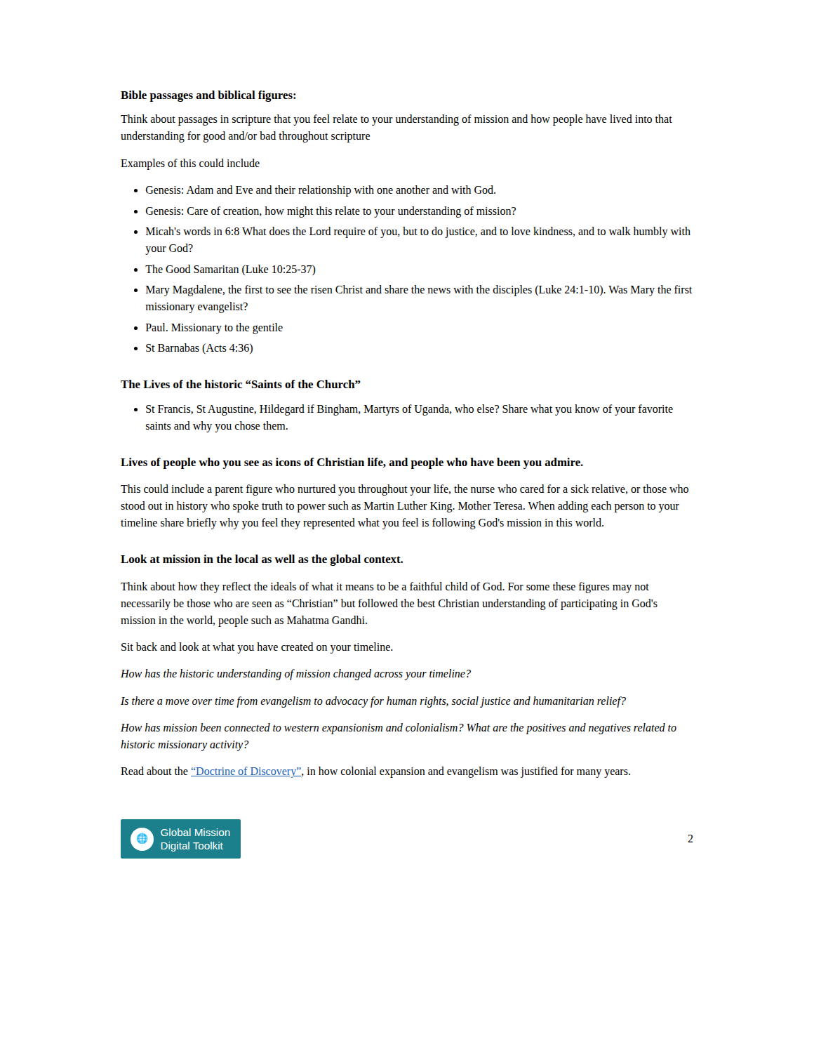Bible passages and biblical figures:
Think about passages in scripture that you feel relate to your understanding of mission and how people have lived into that understanding for good and/or bad throughout scripture
Examples of this could include
Genesis: Adam and Eve and their relationship with one another and with God.
Genesis: Care of creation, how might this relate to your understanding of mission?
Micah's words in 6:8 What does the Lord require of you, but to do justice, and to love kindness, and to walk humbly with your God?
The Good Samaritan (Luke 10:25-37)
Mary Magdalene, the first to see the risen Christ and share the news with the disciples (Luke 24:1-10). Was Mary the first missionary evangelist?
Paul. Missionary to the gentile
St Barnabas (Acts 4:36)
The Lives of the historic “Saints of the Church”
St Francis, St Augustine, Hildegard if Bingham, Martyrs of Uganda, who else? Share what you know of your favorite saints and why you chose them.
Lives of people who you see as icons of Christian life, and people who have been you admire.
This could include a parent figure who nurtured you throughout your life, the nurse who cared for a sick relative, or those who stood out in history who spoke truth to power such as Martin Luther King. Mother Teresa. When adding each person to your timeline share briefly why you feel they represented what you feel is following God's mission in this world.
Look at mission in the local as well as the global context.
Think about how they reflect the ideals of what it means to be a faithful child of God. For some these figures may not necessarily be those who are seen as “Christian” but followed the best Christian understanding of participating in God's mission in the world, people such as Mahatma Gandhi.
Sit back and look at what you have created on your timeline.
How has the historic understanding of mission changed across your timeline?
Is there a move over time from evangelism to advocacy for human rights, social justice and humanitarian relief?
How has mission been connected to western expansionism and colonialism? What are the positives and negatives related to historic missionary activity?
Read about the “Doctrine of Discovery”, in how colonial expansion and evangelism was justified for many years.
🌐 Global Mission
Digital Toolkit
2